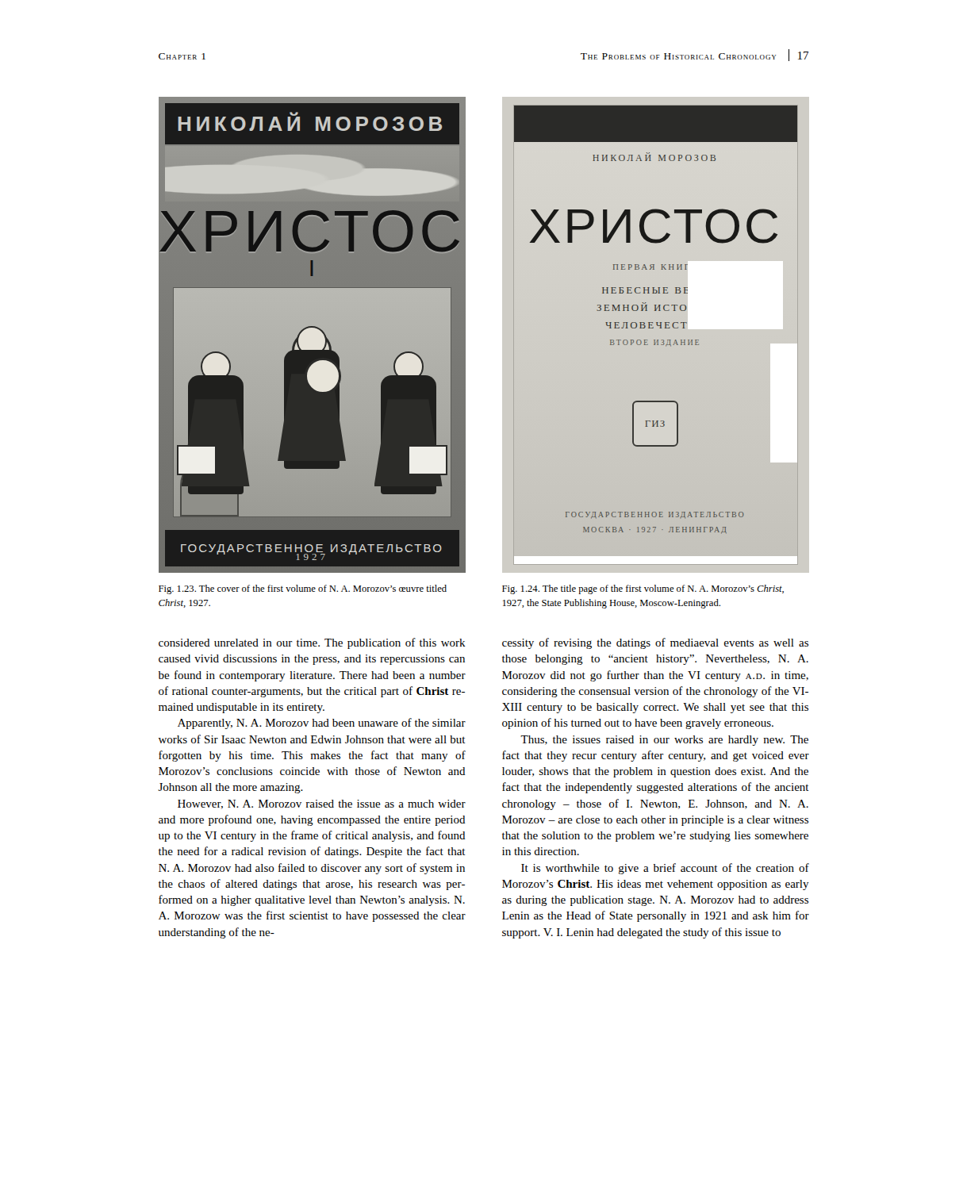Chapter 1
The Problems of Historical Chronology 17
НИКОЛАЙ МОРОЗОВ
ХРИСТОС
I
ГОСУДАРСТВЕННОЕ ИЗДАТЕЛЬСТВО
1927
Fig. 1.23. The cover of the first volume of N. A. Morozov’s œuvre titled Christ, 1927.
Николай Морозов
ХРИСТОС
Первая книга
Небесные вехи
земной истории
человечества
Второе издание
ГИЗ
Государственное издательство
Москва · 1927 · Ленинград
Fig. 1.24. The title page of the first volume of N. A. Morozov’s Christ, 1927, the State Publishing House, Moscow-Leningrad.
considered unrelated in our time. The publication of this work caused vivid discussions in the press, and its repercussions can be found in contemporary literature. There had been a number of rational counter-arguments, but the critical part of Christ remained undisputable in its entirety.
Apparently, N. A. Morozov had been unaware of the similar works of Sir Isaac Newton and Edwin Johnson that were all but forgotten by his time. This makes the fact that many of Morozov’s conclusions coincide with those of Newton and Johnson all the more amazing.
However, N. A. Morozov raised the issue as a much wider and more profound one, having encompassed the entire period up to the VI century in the frame of critical analysis, and found the need for a radical revision of datings. Despite the fact that N. A. Morozov had also failed to discover any sort of system in the chaos of altered datings that arose, his research was performed on a higher qualitative level than Newton’s analysis. N. A. Morozow was the first scientist to have possessed the clear understanding of the ne-
cessity of revising the datings of mediaeval events as well as those belonging to “ancient history”. Nevertheless, N. A. Morozov did not go further than the VI century a.d. in time, considering the consensual version of the chronology of the VI-XIII century to be basically correct. We shall yet see that this opinion of his turned out to have been gravely erroneous.
Thus, the issues raised in our works are hardly new. The fact that they recur century after century, and get voiced ever louder, shows that the problem in question does exist. And the fact that the independently suggested alterations of the ancient chronology – those of I. Newton, E. Johnson, and N. A. Morozov – are close to each other in principle is a clear witness that the solution to the problem we’re studying lies somewhere in this direction.
It is worthwhile to give a brief account of the creation of Morozov’s Christ. His ideas met vehement opposition as early as during the publication stage. N. A. Morozov had to address Lenin as the Head of State personally in 1921 and ask him for support. V. I. Lenin had delegated the study of this issue to